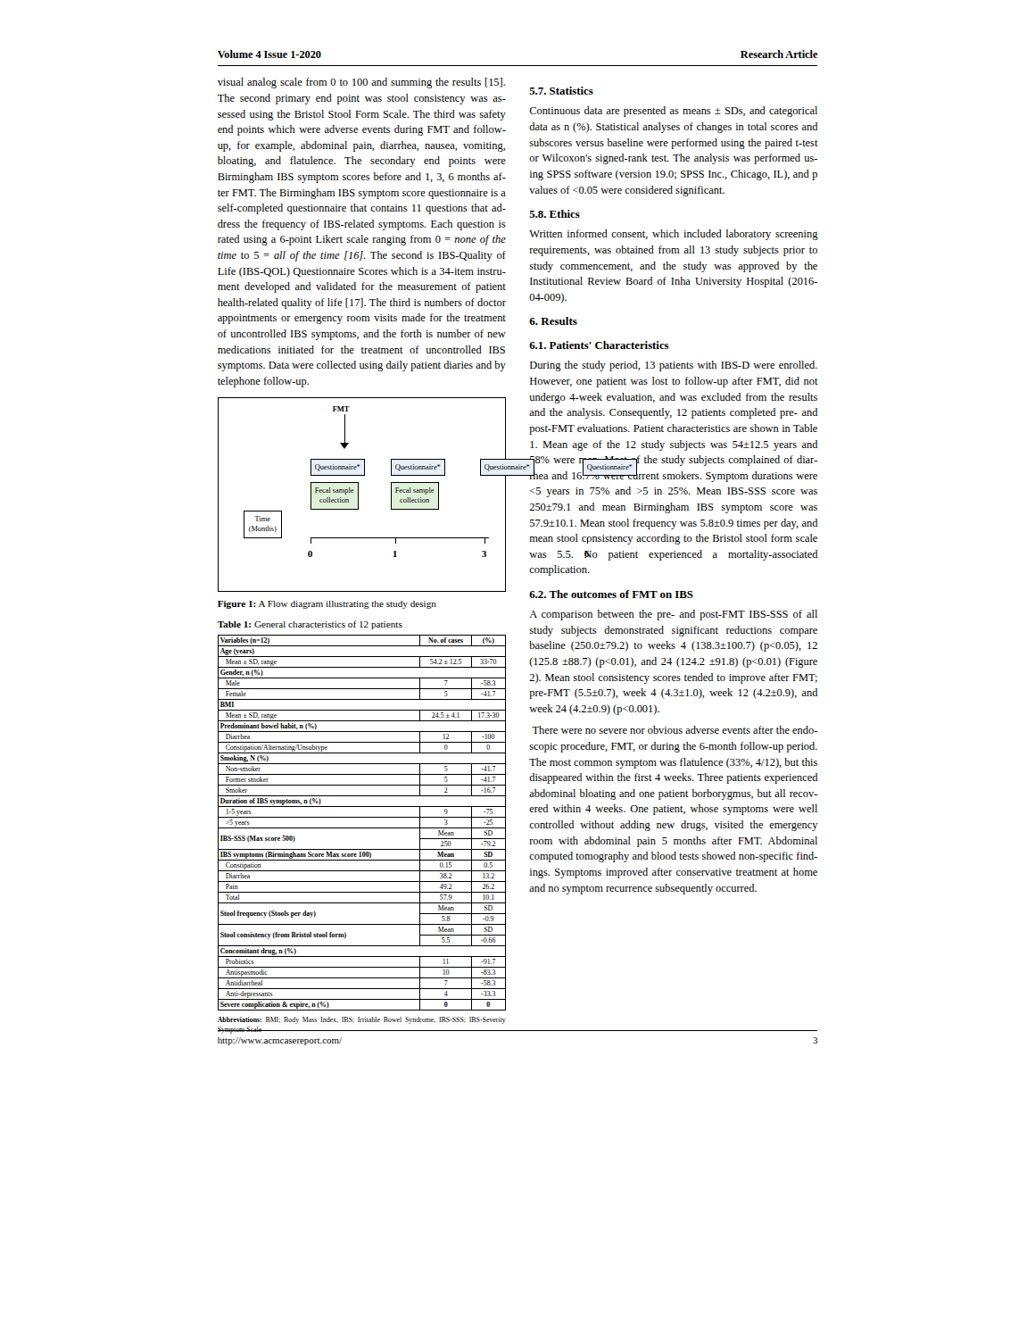Volume 4 Issue 1-2020
Research Article
visual analog scale from 0 to 100 and summing the results [15]. The second primary end point was stool consistency was assessed using the Bristol Stool Form Scale. The third was safety end points which were adverse events during FMT and follow-up, for example, abdominal pain, diarrhea, nausea, vomiting, bloating, and flatulence. The secondary end points were Birmingham IBS symptom scores before and 1, 3, 6 months after FMT. The Birmingham IBS symptom score questionnaire is a self-completed questionnaire that contains 11 questions that address the frequency of IBS-related symptoms. Each question is rated using a 6-point Likert scale ranging from 0 = none of the time to 5 = all of the time [16]. The second is IBS-Quality of Life (IBS-QOL) Questionnaire Scores which is a 34-item instrument developed and validated for the measurement of patient health-related quality of life [17]. The third is numbers of doctor appointments or emergency room visits made for the treatment of uncontrolled IBS symptoms, and the forth is number of new medications initiated for the treatment of uncontrolled IBS symptoms. Data were collected using daily patient diaries and by telephone follow-up.
FMT
Questionnaire*
Fecal sample
collection
Questionnaire*
Fecal sample
collection
Questionnaire*
Questionnaire*
Time
(Months)
0
1
3
6
Figure 1: A Flow diagram illustrating the study design
Table 1: General characteristics of 12 patients
| Variables (n=12) | No. of cases | (%) |
| Age (years) |
| Mean ± SD, range | 54.2 ± 12.5 | 33-70 |
| Gender, n (%) |
| Male | 7 | -58.3 |
| Female | 5 | -41.7 |
| BMI |
| Mean ± SD, range | 24.5 ± 4.1 | 17.3-30 |
| Predominant bowel habit, n (%) |
| Diarrhea | 12 | -100 |
| Constipation/Alternating/Unsubtype | 0 | 0 |
| Smoking, N (%) |
| Non-smoker | 5 | -41.7 |
| Former smoker | 5 | -41.7 |
| Smoker | 2 | -16.7 |
| Duration of IBS symptoms, n (%) |
| 1-5 years | 9 | -75 |
| >5 years | 3 | -25 |
| IBS-SSS (Max score 500) | Mean | SD |
| 250 | -79.2 |
| IBS symptoms (Birmingham Score Max score 100) | Mean | SD |
| Constipation | 0.15 | 0.5 |
| Diarrhea | 38.2 | 13.2 |
| Pain | 49.2 | 26.2 |
| Total | 57.9 | 10.1 |
| Stool frequency (Stools per day) | Mean | SD |
| 5.8 | -0.9 |
| Stool consistency (from Bristol stool form) | Mean | SD |
| 5.5 | -0.66 |
| Concomitant drug, n (%) |
| Probiotics | 11 | -91.7 |
| Antispasmodic | 10 | -83.3 |
| Antidiarrheal | 7 | -58.3 |
| Anti-depressants | 4 | -33.3 |
| Severe complication & expire, n (%) | 0 | 0 |
Abbreviations: BMI; Body Mass Index, IBS; Irritable Bowel Syndrome, IBS-SSS; IBS-Severity Symptom Scale
5.7. Statistics
Continuous data are presented as means ± SDs, and categorical data as n (%). Statistical analyses of changes in total scores and subscores versus baseline were performed using the paired t-test or Wilcoxon's signed-rank test. The analysis was performed using SPSS software (version 19.0; SPSS Inc., Chicago, IL), and p values of <0.05 were considered significant.
5.8. Ethics
Written informed consent, which included laboratory screening requirements, was obtained from all 13 study subjects prior to study commencement, and the study was approved by the Institutional Review Board of Inha University Hospital (2016-04-009).
6. Results
6.1. Patients' Characteristics
During the study period, 13 patients with IBS-D were enrolled. However, one patient was lost to follow-up after FMT, did not undergo 4-week evaluation, and was excluded from the results and the analysis. Consequently, 12 patients completed pre- and post-FMT evaluations. Patient characteristics are shown in Table 1. Mean age of the 12 study subjects was 54±12.5 years and 58% were men. Most of the study subjects complained of diarrhea and 16.7% were current smokers. Symptom durations were <5 years in 75% and >5 in 25%. Mean IBS-SSS score was 250±79.1 and mean Birmingham IBS symptom score was 57.9±10.1. Mean stool frequency was 5.8±0.9 times per day, and mean stool consistency according to the Bristol stool form scale was 5.5. No patient experienced a mortality-associated complication.
6.2. The outcomes of FMT on IBS
A comparison between the pre- and post-FMT IBS-SSS of all study subjects demonstrated significant reductions compare baseline (250.0±79.2) to weeks 4 (138.3±100.7) (p<0.05), 12 (125.8 ±88.7) (p<0.01), and 24 (124.2 ±91.8) (p<0.01) (Figure 2). Mean stool consistency scores tended to improve after FMT; pre-FMT (5.5±0.7), week 4 (4.3±1.0), week 12 (4.2±0.9), and week 24 (4.2±0.9) (p<0.001).
There were no severe nor obvious adverse events after the endoscopic procedure, FMT, or during the 6-month follow-up period. The most common symptom was flatulence (33%, 4/12), but this disappeared within the first 4 weeks. Three patients experienced abdominal bloating and one patient borborygmus, but all recovered within 4 weeks. One patient, whose symptoms were well controlled without adding new drugs, visited the emergency room with abdominal pain 5 months after FMT. Abdominal computed tomography and blood tests showed non-specific findings. Symptoms improved after conservative treatment at home and no symptom recurrence subsequently occurred.
http://www.acmcasereport.com/
3